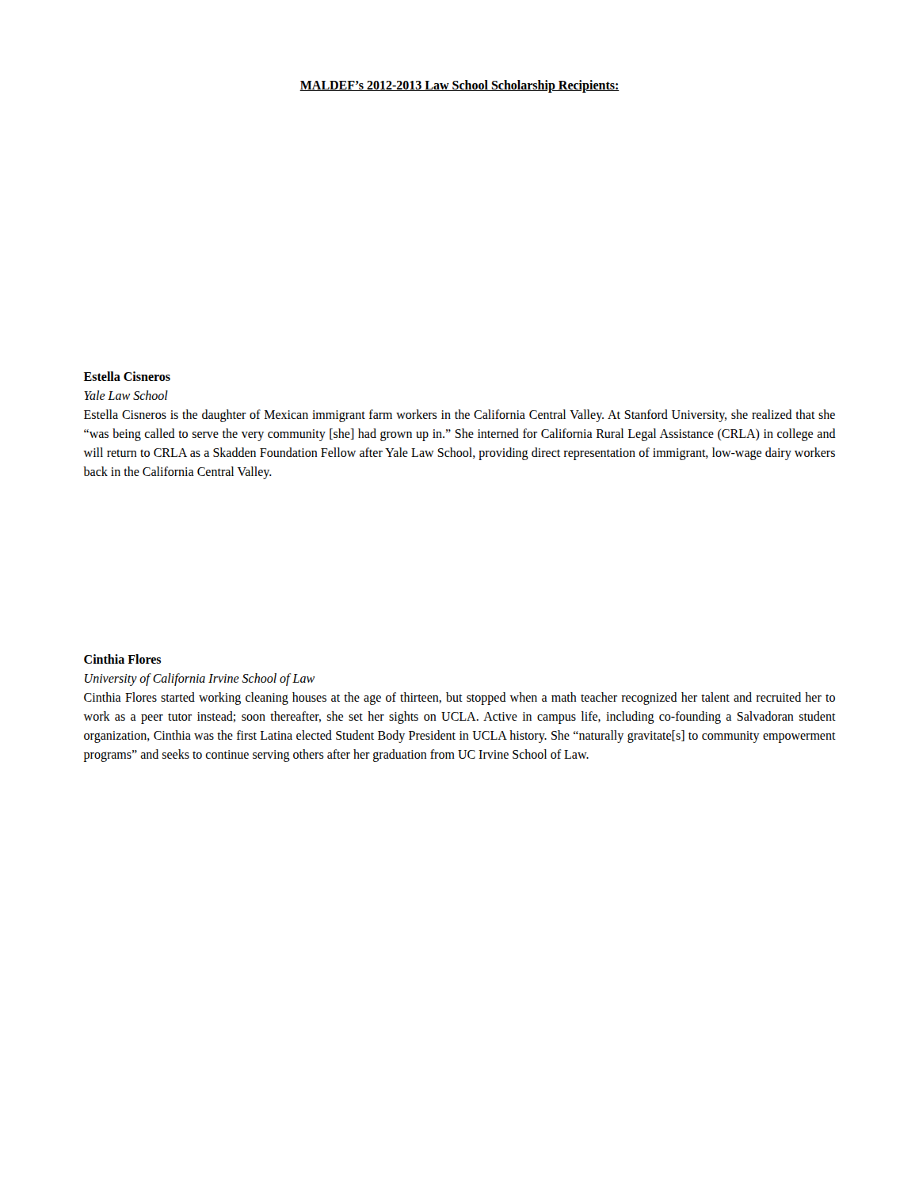MALDEF’s 2012-2013 Law School Scholarship Recipients:
Estella Cisneros
Yale Law School
Estella Cisneros is the daughter of Mexican immigrant farm workers in the California Central Valley. At Stanford University, she realized that she “was being called to serve the very community [she] had grown up in.” She interned for California Rural Legal Assistance (CRLA) in college and will return to CRLA as a Skadden Foundation Fellow after Yale Law School, providing direct representation of immigrant, low-wage dairy workers back in the California Central Valley.
Cinthia Flores
University of California Irvine School of Law
Cinthia Flores started working cleaning houses at the age of thirteen, but stopped when a math teacher recognized her talent and recruited her to work as a peer tutor instead; soon thereafter, she set her sights on UCLA. Active in campus life, including co-founding a Salvadoran student organization, Cinthia was the first Latina elected Student Body President in UCLA history. She “naturally gravitate[s] to community empowerment programs” and seeks to continue serving others after her graduation from UC Irvine School of Law.